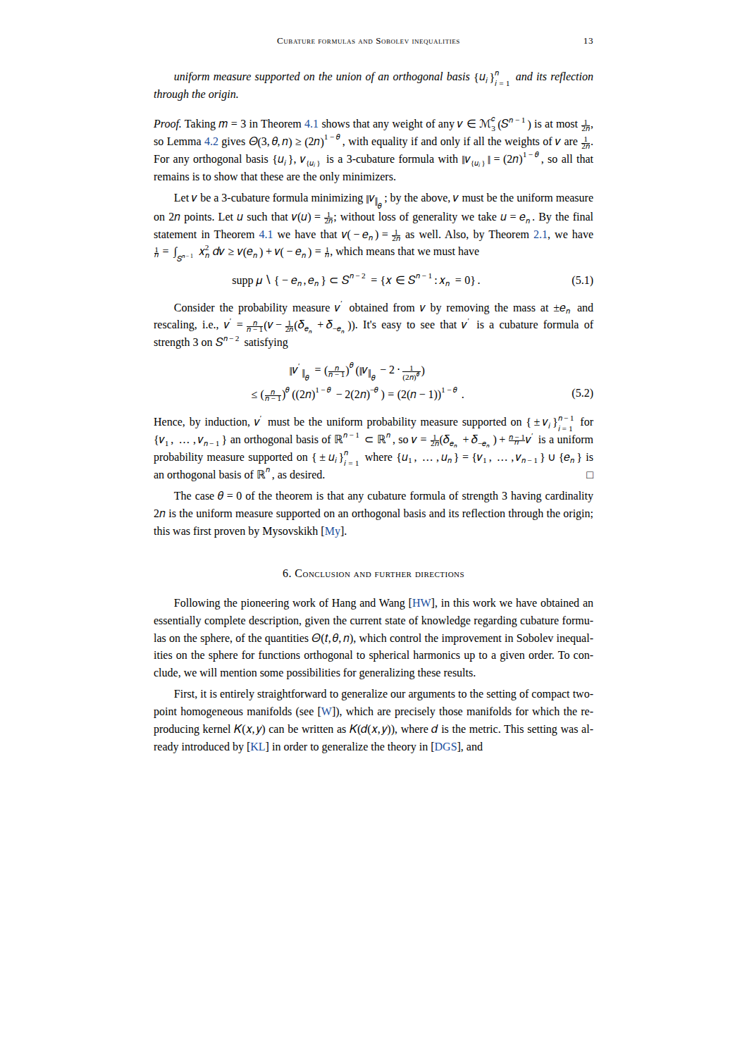Cubature formulas and Sobolev inequalities 13
uniform measure supported on the union of an orthogonal basis {ui}i=1n and its reflection through the origin.
Proof. Taking m=3 in Theorem 4.1 shows that any weight of any ν∈ℳ3c(Sn−1) is at most 12n, so Lemma 4.2 gives Θ(3,θ,n)≥(2n)1−θ, with equality if and only if all the weights of ν are 12n. For any orthogonal basis {ui}, ν{ui} is a 3-cubature formula with ‖ν{ui}‖=(2n)1−θ, so all that remains is to show that these are the only minimizers.
Let ν be a 3-cubature formula minimizing ‖ν‖θ; by the above, ν must be the uniform measure on 2n points. Let u such that ν(u)=12n; without loss of generality we take u=en. By the final statement in Theorem 4.1 we have that ν(−en)=12n as well. Also, by Theorem 2.1, we have 1n=∫Sn−1xn2dν≥ν(en)+ν(−en)=1n, which means that we must have
suppμ∖{−en,en}⊂Sn−2={x∈Sn−1:xn=0}. (5.1)
Consider the probability measure ν′ obtained from ν by removing the mass at ±en and rescaling, i.e., ν′=nn−1(ν−12n(δen+δ−en)). It's easy to see that ν′ is a cubature formula of strength 3 on Sn−2 satisfying
‖ν′‖θ=(nn−1)θ(‖ν‖θ−2⋅1(2n)θ) ≤(nn−1)θ((2n)1−θ−2(2n)−θ)=(2(n−1))1−θ. (5.2)
Hence, by induction, ν′ must be the uniform probability measure supported on {±vi}i=1n−1 for {v1,…,vn−1} an orthogonal basis of ℝn−1⊂ℝn, so ν=12n(δen+δ−en)+n−1nν′ is a uniform probability measure supported on {±ui}i=1n where {u1,…,un}={v1,…,vn−1}∪{en} is an orthogonal basis of ℝn, as desired. □
The case θ=0 of the theorem is that any cubature formula of strength 3 having cardinality 2n is the uniform measure supported on an orthogonal basis and its reflection through the origin; this was first proven by Mysovskikh [My].
6. Conclusion and further directions
Following the pioneering work of Hang and Wang [HW], in this work we have obtained an essentially complete description, given the current state of knowledge regarding cubature formulas on the sphere, of the quantities Θ(t,θ,n), which control the improvement in Sobolev inequalities on the sphere for functions orthogonal to spherical harmonics up to a given order. To conclude, we will mention some possibilities for generalizing these results.
First, it is entirely straightforward to generalize our arguments to the setting of compact two-point homogeneous manifolds (see [W]), which are precisely those manifolds for which the reproducing kernel K(x,y) can be written as K(d(x,y)), where d is the metric. This setting was already introduced by [KL] in order to generalize the theory in [DGS], and